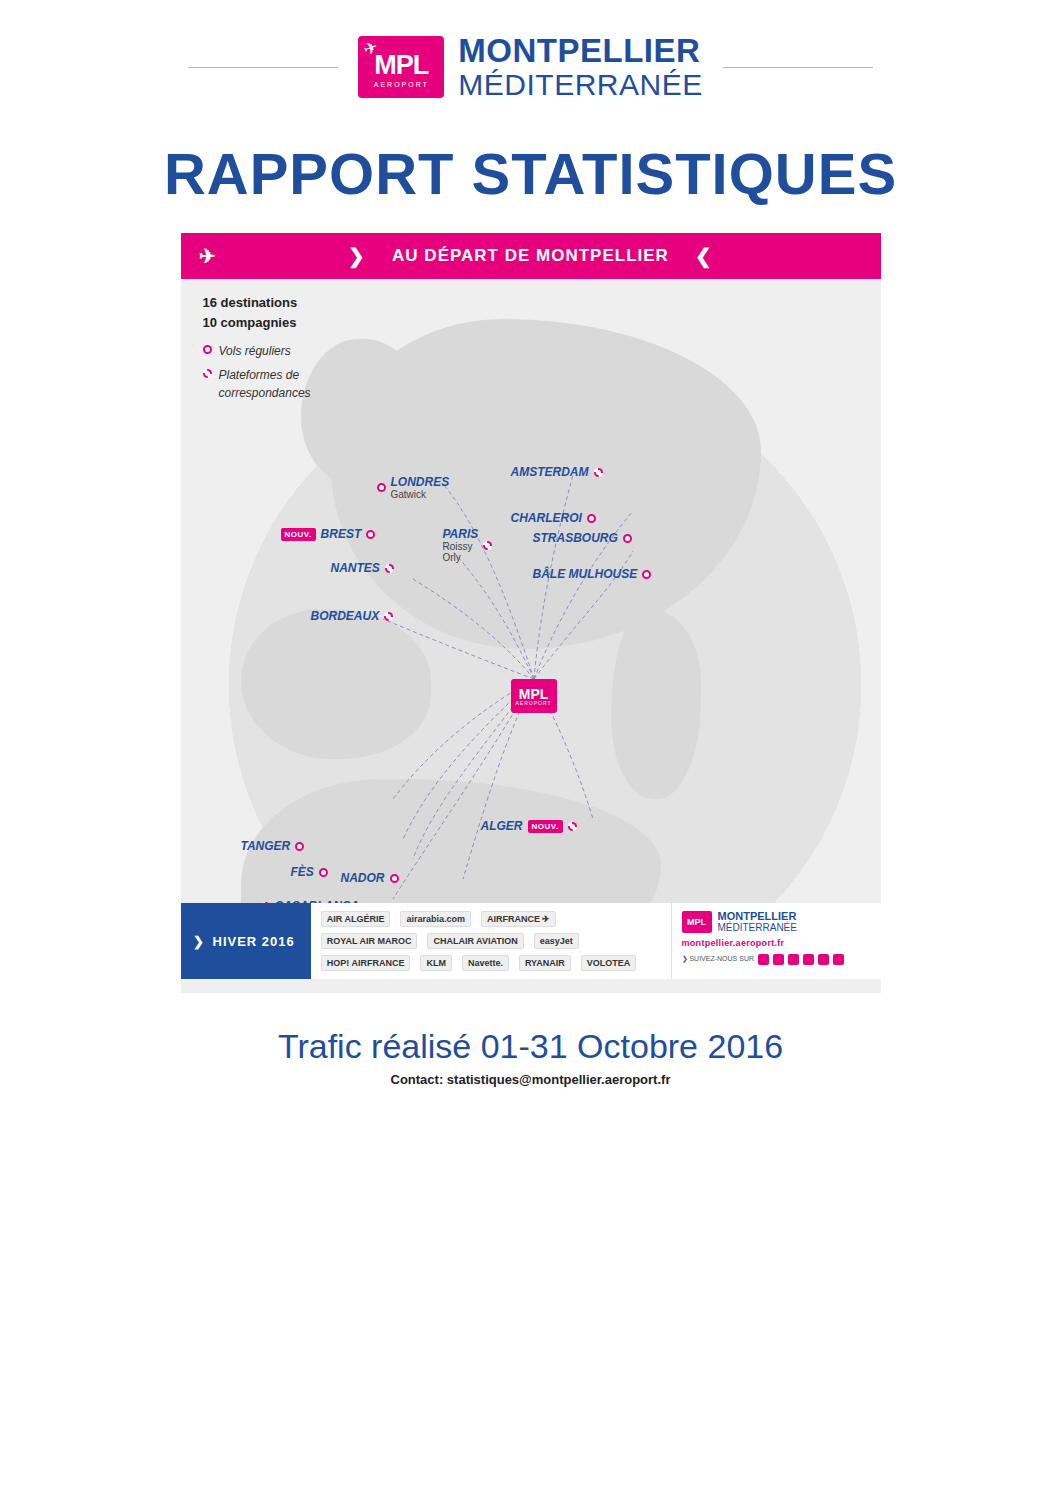✈ MPL AEROPORT
MONTPELLIER
MÉDITERRANÉE
RAPPORT STATISTIQUES
✈ ❯ AU DÉPART DE MONTPELLIER ❮
16 destinations
10 compagnies
Vols réguliers
Plateformes de
correspondances
MPL AEROPORT
AMSTERDAM
LONDRESGatwick
CHARLEROI
NOUV. BREST
PARISRoissy
Orly
STRASBOURG
NANTES
BÂLE MULHOUSE
BORDEAUX
ALGER NOUV.
TANGER
FÈS
NADOR
CASABLANCA
MARRAKECH
❯ HIVER 2016
AIR ALGÉRIE airarabia.com AIRFRANCE ✈ ROYAL AIR MAROC CHALAIR AVIATION easyJet HOP! AIRFRANCE KLM Navette. RYANAIR VOLOTEA
MPL MONTPELLIERMÉDITERRANÉE
montpellier.aeroport.fr
❯ SUIVEZ-NOUS SUR
Trafic réalisé 01-31 Octobre 2016
Contact: statistiques@montpellier.aeroport.fr